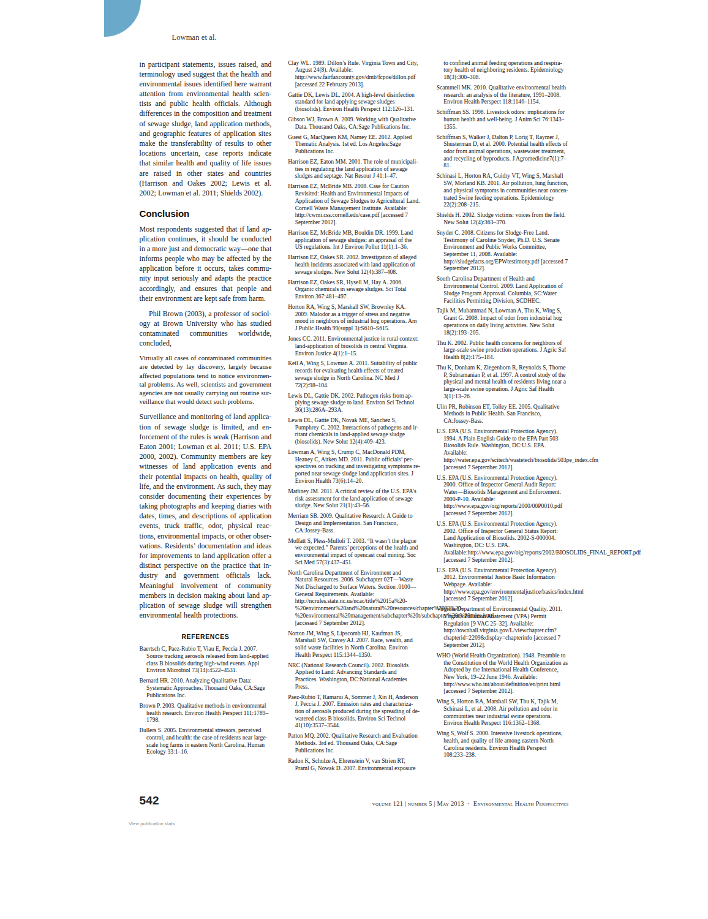Lowman et al.
in participant statements, issues raised, and terminology used suggest that the health and environmental issues identified here warrant attention from environmental health scientists and public health officials. Although differences in the composition and treatment of sewage sludge, land application methods, and geographic features of application sites make the transferability of results to other locations uncertain, case reports indicate that similar health and quality of life issues are raised in other states and countries (Harrison and Oakes 2002; Lewis et al. 2002; Lowman et al. 2011; Shields 2002).
Conclusion
Most respondents suggested that if land application continues, it should be conducted in a more just and democratic way—one that informs people who may be affected by the application before it occurs, takes community input seriously and adapts the practice accordingly, and ensures that people and their environment are kept safe from harm.
Phil Brown (2003), a professor of sociology at Brown University who has studied contaminated communities worldwide, concluded,
Virtually all cases of contaminated communities are detected by lay discovery, largely because affected populations tend to notice environmental problems. As well, scientists and government agencies are not usually carrying out routine surveillance that would detect such problems.
Surveillance and monitoring of land application of sewage sludge is limited, and enforcement of the rules is weak (Harrison and Eaton 2001; Lowman et al. 2011; U.S. EPA 2000, 2002). Community members are key witnesses of land application events and their potential impacts on health, quality of life, and the environment. As such, they may consider documenting their experiences by taking photographs and keeping diaries with dates, times, and descriptions of application events, truck traffic, odor, physical reactions, environmental impacts, or other observations. Residents’ documentation and ideas for improvements to land application offer a distinct perspective on the practice that industry and government officials lack. Meaningful involvement of community members in decision making about land application of sewage sludge will strengthen environmental health protections.
References
Baertsch C, Paez-Rubio T, Viau E, Peccia J. 2007. Source tracking aerosols released from land-applied class B biosolids during high-wind events. Appl Environ Microbiol 73(14):4522–4531.
Bernard HR. 2010. Analyzing Qualitative Data: Systematic Approaches. Thousand Oaks, CA:Sage Publications Inc.
Brown P. 2003. Qualitative methods in environmental health research. Environ Health Perspect 111:1789–1798.
Bullers S. 2005. Environmental stressors, perceived control, and health: the case of residents near large-scale hog farms in eastern North Carolina. Human Ecology 33:1–16.
Clay WL. 1989. Dillon’s Rule. Virginia Town and City, August 24(8). Available: http://www.fairfaxcounty.gov/dmb/fcpos/dillon.pdf [accessed 22 February 2013].
Gattie DK, Lewis DL. 2004. A high-level disinfection standard for land applying sewage sludges (biosolids). Environ Health Perspect 112:126–131.
Gibson WJ, Brown A. 2009. Working with Qualitative Data. Thousand Oaks, CA:Sage Publications Inc.
Guest G, MacQueen KM, Namey EE. 2012. Applied Thematic Analysis. 1st ed. Los Angeles:Sage Publications Inc.
Harrison EZ, Eaton MM. 2001. The role of municipalities in regulating the land application of sewage sludges and septage. Nat Resour J 41:1–47.
Harrison EZ, McBride MB. 2008. Case for Caution Revisited: Health and Environmental Impacts of Application of Sewage Sludges to Agricultural Land. Cornell Waste Management Institute. Available: http://cwmi.css.cornell.edu/case.pdf [accessed 7 September 2012].
Harrison EZ, McBride MB, Bouldin DR. 1999. Land application of sewage sludges: an appraisal of the US regulations. Int J Environ Pollut 11(1):1–36.
Harrison EZ, Oakes SR. 2002. Investigation of alleged health incidents associated with land application of sewage sludges. New Solut 12(4):387–408.
Harrison EZ, Oakes SR, Hysell M, Hay A. 2006. Organic chemicals in sewage sludges. Sci Total Environ 367:481–497.
Horton RA, Wing S, Marshall SW, Brownley KA. 2009. Malodor as a trigger of stress and negative mood in neighbors of industrial hog operations. Am J Public Health 99(suppl 3):S610–S615.
Jones CC. 2011. Environmental justice in rural context: land-application of biosolids in central Virginia. Environ Justice 4(1):1–15.
Keil A, Wing S, Lowman A. 2011. Suitability of public records for evaluating health effects of treated sewage sludge in North Carolina. NC Med J 72(2):98–104.
Lewis DL, Gattie DK. 2002. Pathogen risks from applying sewage sludge to land. Environ Sci Technol 36(13):286A–293A.
Lewis DL, Gattie DK, Novak ME, Sanchez S, Pumphrey C. 2002. Interactions of pathogens and irritant chemicals in land-applied sewage sludge (biosolids). New Solut 12(4):409–423.
Lowman A, Wing S, Crump C, MacDonald PDM, Heaney C, Aitken MD. 2011. Public officials’ perspectives on tracking and investigating symptoms reported near sewage sludge land application sites. J Environ Health 73(6):14–20.
Mathney JM. 2011. A critical review of the U.S. EPA’s risk assessment for the land application of sewage sludge. New Solut 21(1):43–56.
Merriam SB. 2009. Qualitative Research: A Guide to Design and Implementation. San Francisco, CA:Jossey-Bass.
Moffatt S, Pless-Mulloli T. 2003. “It wasn’t the plague we expected.” Parents’ perceptions of the health and environmental impact of opencast coal mining. Soc Sci Med 57(3):437–451.
North Carolina Department of Environment and Natural Resources. 2006. Subchapter 02T—Waste Not Discharged to Surface Waters. Section .0100—General Requirements. Available: http://ncrules.state.nc.us/ncac/title%2015a%20-%20environment%20and%20natural%20resources/chapter%2002%20-%20environmental%20management/subchapter%20t/subchapter%20t%20rules.html [accessed 7 September 2012].
Norton JM, Wing S, Lipscomb HJ, Kaufman JS, Marshall SW, Cravey AJ. 2007. Race, wealth, and solid waste facilities in North Carolina. Environ Health Perspect 115:1344–1350.
NRC (National Research Council). 2002. Biosolids Applied to Land: Advancing Standards and Practices. Washington, DC:National Academies Press.
Paez-Rubio T, Ramarui A, Sommer J, Xin H, Anderson J, Peccia J. 2007. Emission rates and characterization of aerosols produced during the spreading of dewatered class B biosolids. Environ Sci Technol 41(10):3537–3544.
Patton MQ. 2002. Qualitative Research and Evaluation Methods. 3rd ed. Thousand Oaks, CA:Sage Publications Inc.
Radon K, Schulze A, Ehrenstein V, van Strien RT, Praml G, Nowak D. 2007. Environmental exposure to confined animal feeding operations and respiratory health of neighboring residents. Epidemiology 18(3):300–308.
Scammell MK. 2010. Qualitative environmental health research: an analysis of the literature, 1991–2008. Environ Health Perspect 118:1146–1154.
Schiffman SS. 1998. Livestock odors: implications for human health and well-being. J Anim Sci 76:1343–1355.
Schiffman S, Walker J, Dalton P, Lorig T, Raymer J, Shusterman D, et al. 2000. Potential health effects of odor from animal operations, wastewater treatment, and recycling of byproducts. J Agromedicine7(1):7–81.
Schinasi L, Horton RA, Guidry VT, Wing S, Marshall SW, Morland KB. 2011. Air pollution, lung function, and physical symptoms in communities near concentrated Swine feeding operations. Epidemiology 22(2):208–215.
Shields H. 2002. Sludge victims: voices from the field. New Solut 12(4):363–370.
Snyder C. 2008. Citizens for Sludge-Free Land. Testimony of Caroline Snyder, Ph.D. U.S. Senate Environment and Public Works Committee, September 11, 2008. Available: http://sludgefacts.org/EPWtestimony.pdf [accessed 7 September 2012].
South Carolina Department of Health and Environmental Control. 2009. Land Application of Sludge Program Approval. Columbia, SC:Water Facilities Permitting Division, SCDHEC.
Tajik M, Muhammad N, Lowman A, Thu K, Wing S, Grant G. 2008. Impact of odor from industrial hog operations on daily living activities. New Solut 18(2):193–205.
Thu K. 2002. Public health concerns for neighbors of large-scale swine production operations. J Agric Saf Health 8(2):175–184.
Thu K, Donham K, Ziegenhorn R, Reynolds S, Thorne P, Subramanian P, et al. 1997. A control study of the physical and mental health of residents living near a large-scale swine operation. J Agric Saf Health 3(1):13–26.
Ulin PR, Robinson ET, Tolley EE. 2005. Qualitative Methods in Public Health. San Francisco, CA:Jossey-Bass.
U.S. EPA (U.S. Environmental Protection Agency). 1994. A Plain English Guide to the EPA Part 503 Biosolids Rule. Washington, DC:U.S. EPA. Available: http://water.epa.gov/scitech/wastetech/biosolids/503pe_index.cfm [accessed 7 September 2012].
U.S. EPA (U.S. Environmental Protection Agency). 2000. Office of Inspector General Audit Report: Water—Biosolids Management and Enforcement. 2000-P-10. Available: http://www.epa.gov/oig/reports/2000/00P0010.pdf [accessed 7 September 2012].
U.S. EPA (U.S. Environmental Protection Agency). 2002. Office of Inspector General Status Report: Land Application of Biosolids. 2002-S-000004. Washington, DC: U.S. EPA. Available:http://www.epa.gov/oig/reports/2002/BIOSOLIDS_FINAL_REPORT.pdf [accessed 7 September 2012].
U.S. EPA (U.S. Environmental Protection Agency). 2012. Environmental Justice Basic Information Webpage. Available: http://www.epa.gov/environmentaljustice/basics/index.html [accessed 7 September 2012].
Virginia Department of Environmental Quality. 2011. Virginia Pollution Abatement (VPA) Permit Regulation [9 VAC 25–32]. Available: http://townhall.virginia.gov/L/viewchapter.cfm?chapterid=2209&display=chapterinfo [accessed 7 September 2012].
WHO (World Health Organization). 1948. Preamble to the Constitution of the World Health Organization as Adopted by the International Health Conference, New York, 19–22 June 1946. Available: http://www.who.int/about/definition/en/print.html [accessed 7 September 2012].
Wing S, Horton RA, Marshall SW, Thu K, Tajik M, Schinasi L, et al. 2008. Air pollution and odor in communities near industrial swine operations. Environ Health Perspect 116:1362–1368.
Wing S, Wolf S. 2000. Intensive livestock operations, health, and quality of life among eastern North Carolina residents. Environ Health Perspect 108:233–238.
542
volume 121 | number 5 | May 2013 · Environmental Health Perspectives
View publication stats